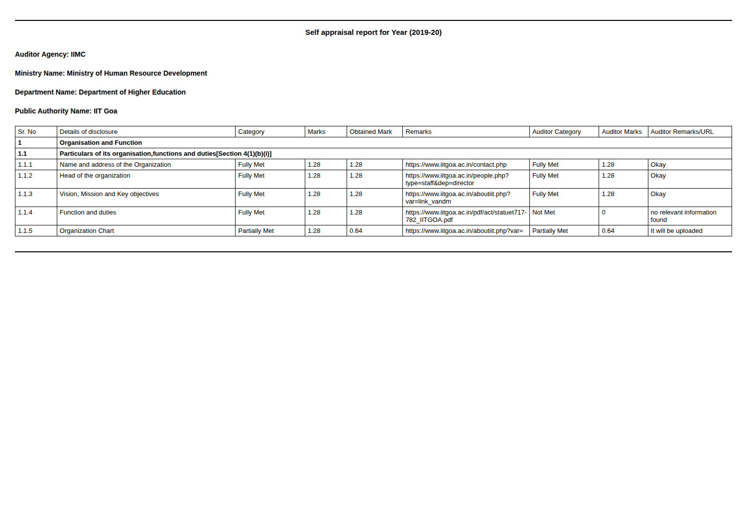Self appraisal report for Year (2019-20)
Auditor Agency: IIMC
Ministry Name: Ministry of Human Resource Development
Department Name: Department of Higher Education
Public Authority Name: IIT Goa
| Sr. No | Details of disclosure | Category | Marks | Obtained Mark | Remarks | Auditor Category | Auditor Marks | Auditor Remarks/URL |
| --- | --- | --- | --- | --- | --- | --- | --- | --- |
| 1 | Organisation and Function |
| 1.1 | Particulars of its organisation,functions and duties[Section 4(1)(b)(i)] |
| 1.1.1 | Name and address of the Organization | Fully Met | 1.28 | 1.28 | https://www.iitgoa.ac.in/contact.php | Fully Met | 1.28 | Okay |
| 1.1.2 | Head of the organization | Fully Met | 1.28 | 1.28 | https://www.iitgoa.ac.in/people.php?type=staff&dep=director | Fully Met | 1.28 | Okay |
| 1.1.3 | Vision, Mission and Key objectives | Fully Met | 1.28 | 1.28 | https://www.iitgoa.ac.in/aboutiit.php?var=link_vandm | Fully Met | 1.28 | Okay |
| 1.1.4 | Function and duties | Fully Met | 1.28 | 1.28 | https://www.iitgoa.ac.in/pdf/act/statuet717-782_IITGOA.pdf | Not Met | 0 | no relevant information found |
| 1.1.5 | Organization Chart | Partially Met | 1.28 | 0.64 | https://www.iitgoa.ac.in/aboutiit.php?var= | Partially Met | 0.64 | It will be uploaded |